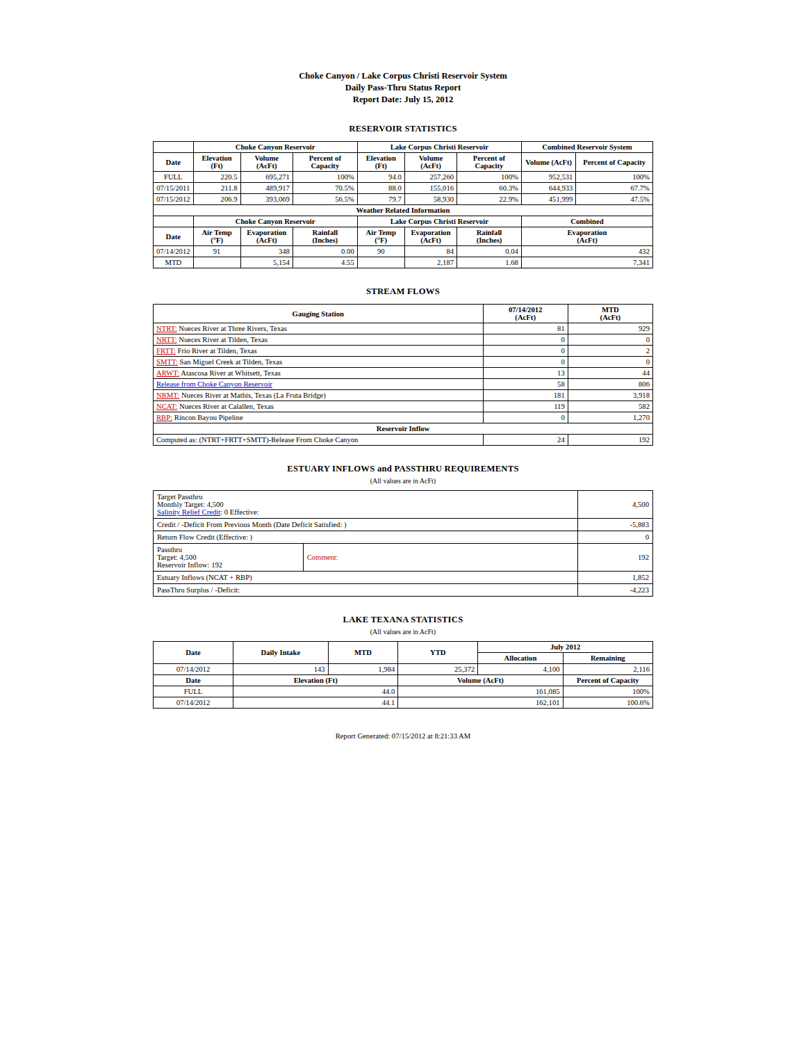Choke Canyon / Lake Corpus Christi Reservoir System
Daily Pass-Thru Status Report
Report Date: July 15, 2012
RESERVOIR STATISTICS
| | Choke Canyon Reservoir | Lake Corpus Christi Reservoir | Combined Reservoir System |
| Date | Elevation (Ft) | Volume (AcFt) | Percent of Capacity | Elevation (Ft) | Volume (AcFt) | Percent of Capacity | Volume (AcFt) | Percent of Capacity |
| FULL | 220.5 | 695,271 | 100% | 94.0 | 257,260 | 100% | 952,531 | 100% |
| 07/15/2011 | 211.8 | 489,917 | 70.5% | 88.0 | 155,016 | 60.3% | 644,933 | 67.7% |
| 07/15/2012 | 206.9 | 393,069 | 56.5% | 79.7 | 58,930 | 22.9% | 451,999 | 47.5% |
| Weather Related Information |
| | Choke Canyon Reservoir | Lake Corpus Christi Reservoir | Combined |
| Date | Air Temp (°F) | Evaporation (AcFt) | Rainfall (Inches) | Air Temp (°F) | Evaporation (AcFt) | Rainfall (Inches) | Evaporation (AcFt) |
| 07/14/2012 | 91 | 348 | 0.00 | 90 | 84 | 0.04 | 432 |
| MTD | | 5,154 | 4.55 | | 2,187 | 1.68 | 7,341 |
STREAM FLOWS
| Gauging Station | 07/14/2012 (AcFt) | MTD (AcFt) |
| --- | --- | --- |
| NTRT: Nueces River at Three Rivers, Texas | 81 | 929 |
| NRTT: Nueces River at Tilden, Texas | 0 | 0 |
| FRTT: Frio River at Tilden, Texas | 0 | 2 |
| SMTT: San Miguel Creek at Tilden, Texas | 0 | 0 |
| ARWT: Atascosa River at Whitsett, Texas | 13 | 44 |
| Release from Choke Canyon Reservoir | 58 | 806 |
| NRMT: Nueces River at Mathis, Texas (La Fruta Bridge) | 181 | 3,918 |
| NCAT: Nueces River at Calallen, Texas | 119 | 582 |
| RBP: Rincon Bayou Pipeline | 0 | 1,270 |
| Reservoir Inflow |
| Computed as: (NTRT+FRTT+SMTT)-Release From Choke Canyon | 24 | 192 |
ESTUARY INFLOWS and PASSTHRU REQUIREMENTS
(All values are in AcFt)
| Target Passthru Monthly Target: 4,500 Salinity Relief Credit : 0 Effective: | 4,500 |
| Credit / -Deficit From Previous Month (Date Deficit Satisfied: ) | -5,883 |
| Return Flow Credit (Effective: ) | 0 |
| Passthru Target: 4,500 Reservoir Inflow: 192 | Comment: | 192 |
| Estuary Inflows (NCAT + RBP) | 1,852 |
| PassThru Surplus / -Deficit: | -4,223 |
LAKE TEXANA STATISTICS
(All values are in AcFt)
| Date | Daily Intake | MTD | YTD | July 2012 |
| --- | --- | --- | --- | --- |
| Allocation | Remaining |
| 07/14/2012 | 143 | 1,984 | 25,372 | 4,100 | 2,116 |
| Date | Elevation (Ft) | Volume (AcFt) | Percent of Capacity |
| FULL | 44.0 | 161,085 | 100% |
| 07/14/2012 | 44.1 | 162,101 | 100.6% |
Report Generated: 07/15/2012 at 8:21:33 AM